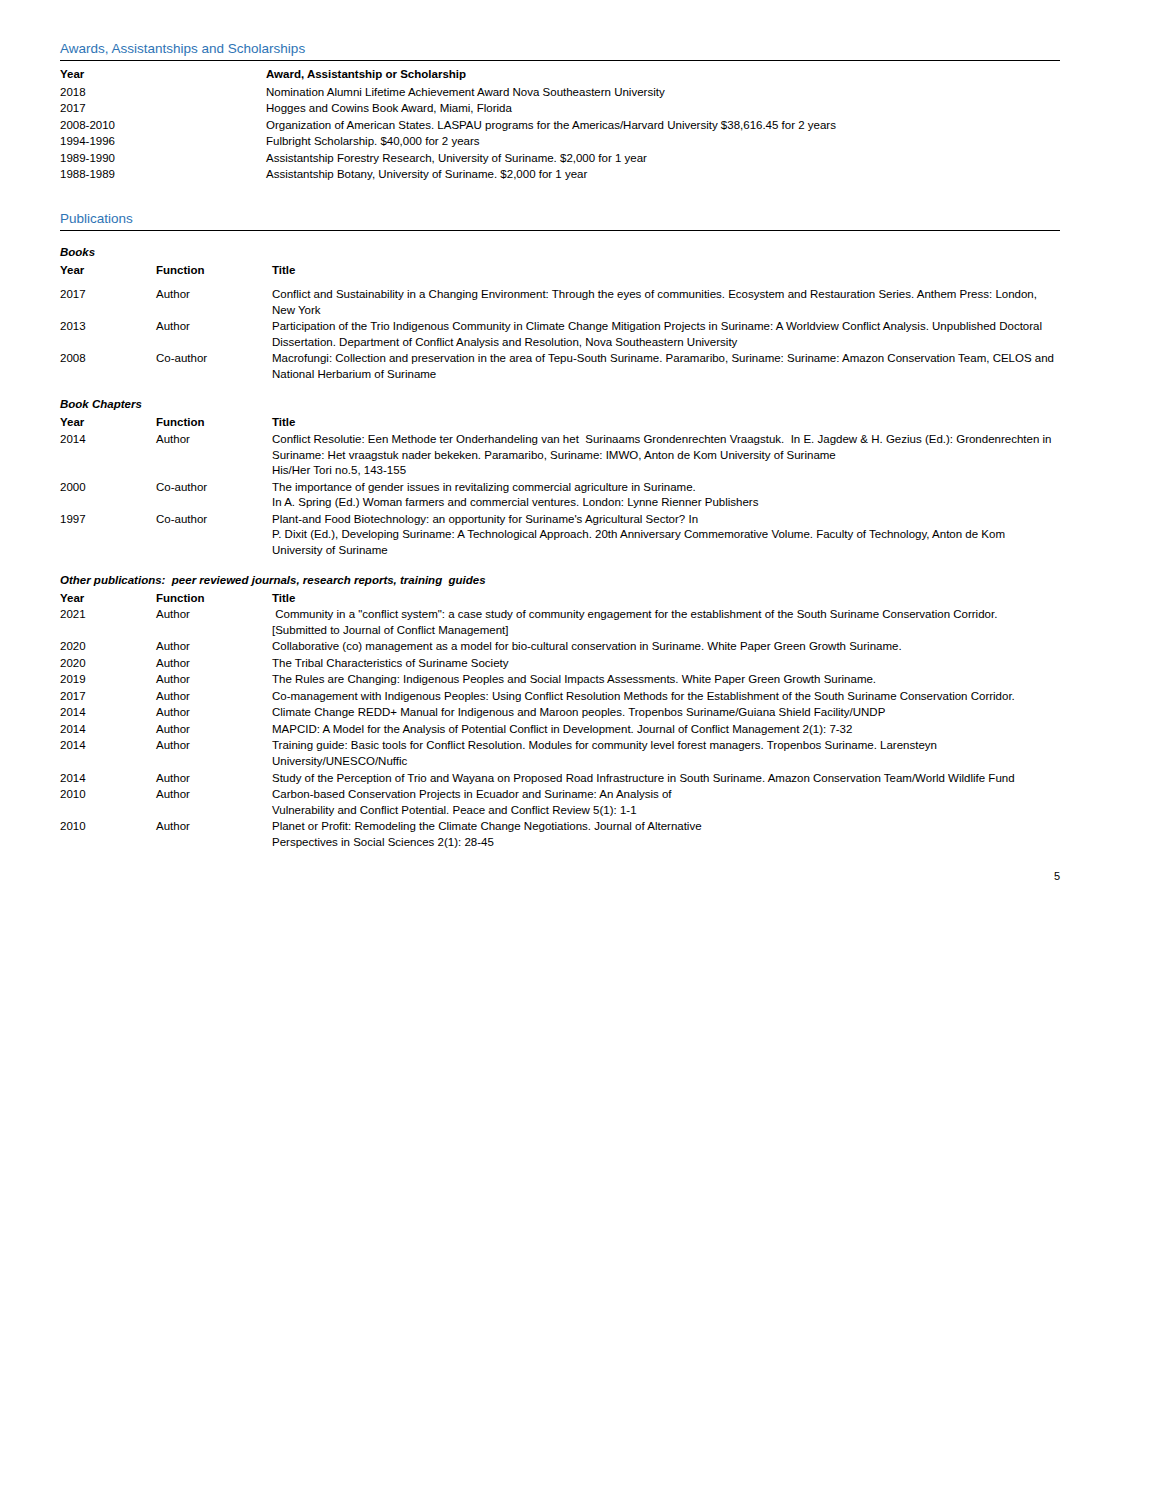Awards, Assistantships and Scholarships
| Year | Award, Assistantship or Scholarship |
| 2018 | Nomination Alumni Lifetime Achievement Award Nova Southeastern University |
| 2017 | Hogges and Cowins Book Award, Miami, Florida |
| 2008-2010 | Organization of American States. LASPAU programs for the Americas/Harvard University $38,616.45 for 2 years |
| 1994-1996 | Fulbright Scholarship. $40,000 for 2 years |
| 1989-1990 | Assistantship Forestry Research, University of Suriname. $2,000 for 1 year |
| 1988-1989 | Assistantship Botany, University of Suriname. $2,000 for 1 year |
Publications
Books
| Year | Function | Title |
| 2017 | Author | Conflict and Sustainability in a Changing Environment: Through the eyes of communities. Ecosystem and Restauration Series. Anthem Press: London, New York |
| 2013 | Author | Participation of the Trio Indigenous Community in Climate Change Mitigation Projects in Suriname: A Worldview Conflict Analysis. Unpublished Doctoral Dissertation. Department of Conflict Analysis and Resolution, Nova Southeastern University |
| 2008 | Co-author | Macrofungi: Collection and preservation in the area of Tepu-South Suriname. Paramaribo, Suriname: Suriname: Amazon Conservation Team, CELOS and National Herbarium of Suriname |
Book Chapters
| Year | Function | Title |
| 2014 | Author | Conflict Resolutie: Een Methode ter Onderhandeling van het Surinaams Grondenrechten Vraagstuk. In E. Jagdew & H. Gezius (Ed.): Grondenrechten in Suriname: Het vraagstuk nader bekeken. Paramaribo, Suriname: IMWO, Anton de Kom University of Suriname His/Her Tori no.5, 143-155 |
| 2000 | Co-author | The importance of gender issues in revitalizing commercial agriculture in Suriname. In A. Spring (Ed.) Woman farmers and commercial ventures. London: Lynne Rienner Publishers |
| 1997 | Co-author | Plant-and Food Biotechnology: an opportunity for Suriname's Agricultural Sector? In P. Dixit (Ed.), Developing Suriname: A Technological Approach. 20th Anniversary Commemorative Volume. Faculty of Technology, Anton de Kom University of Suriname |
Other publications: peer reviewed journals, research reports, training guides
| Year | Function | Title |
| 2021 | Author | Community in a "conflict system": a case study of community engagement for the establishment of the South Suriname Conservation Corridor. [Submitted to Journal of Conflict Management] |
| 2020 | Author | Collaborative (co) management as a model for bio-cultural conservation in Suriname. White Paper Green Growth Suriname. |
| 2020 | Author | The Tribal Characteristics of Suriname Society |
| 2019 | Author | The Rules are Changing: Indigenous Peoples and Social Impacts Assessments. White Paper Green Growth Suriname. |
| 2017 | Author | Co-management with Indigenous Peoples: Using Conflict Resolution Methods for the Establishment of the South Suriname Conservation Corridor. |
| 2014 | Author | Climate Change REDD+ Manual for Indigenous and Maroon peoples. Tropenbos Suriname/Guiana Shield Facility/UNDP |
| 2014 | Author | MAPCID: A Model for the Analysis of Potential Conflict in Development. Journal of Conflict Management 2(1): 7-32 |
| 2014 | Author | Training guide: Basic tools for Conflict Resolution. Modules for community level forest managers. Tropenbos Suriname. Larensteyn University/UNESCO/Nuffic |
| 2014 | Author | Study of the Perception of Trio and Wayana on Proposed Road Infrastructure in South Suriname. Amazon Conservation Team/World Wildlife Fund |
| 2010 | Author | Carbon-based Conservation Projects in Ecuador and Suriname: An Analysis of Vulnerability and Conflict Potential. Peace and Conflict Review 5(1): 1-1 |
| 2010 | Author | Planet or Profit: Remodeling the Climate Change Negotiations. Journal of Alternative Perspectives in Social Sciences 2(1): 28-45 |
5